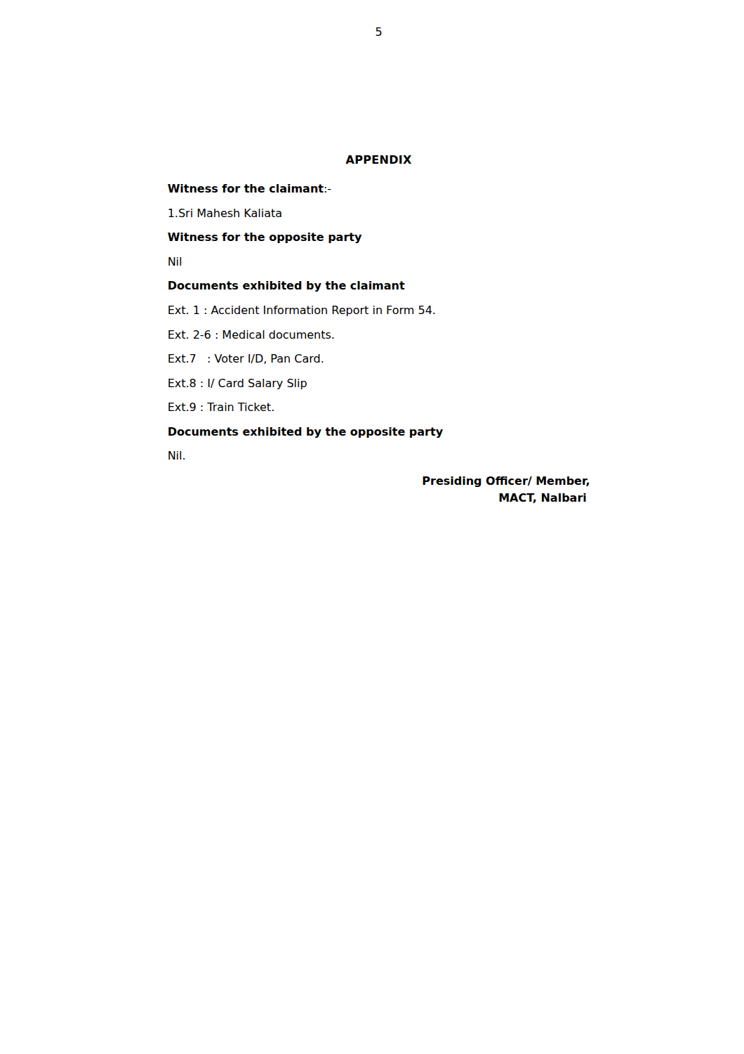5
APPENDIX
Witness for the claimant:-
1.Sri Mahesh Kaliata
Witness for the opposite party
Nil
Documents exhibited by the claimant
Ext. 1 : Accident Information Report in Form 54.
Ext. 2-6 : Medical documents.
Ext.7 : Voter I/D, Pan Card.
Ext.8 : I/ Card Salary Slip
Ext.9 : Train Ticket.
Documents exhibited by the opposite party
Nil.
Presiding Officer/ Member, MACT, Nalbari